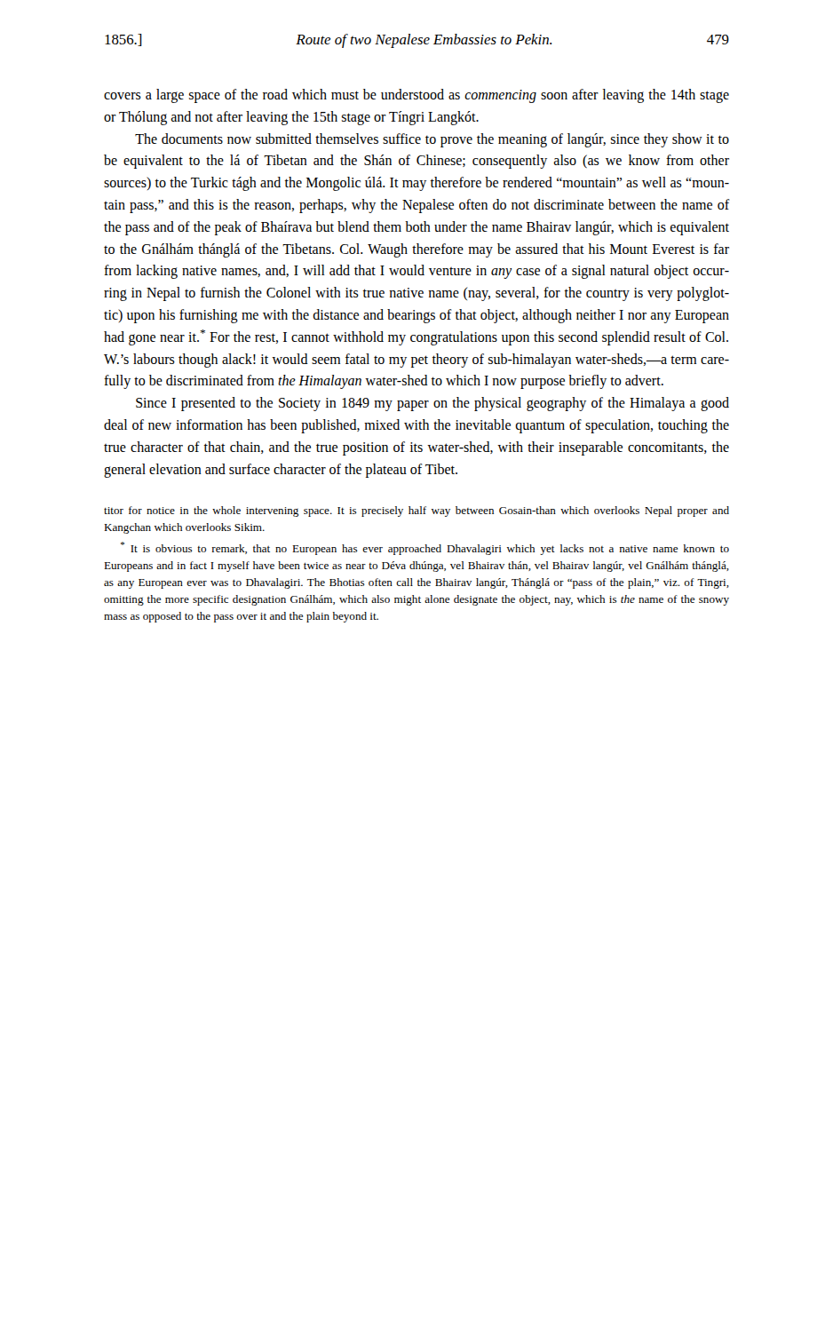1856.] Route of two Nepalese Embassies to Pekin. 479
covers a large space of the road which must be understood as commencing soon after leaving the 14th stage or Thólung and not after leaving the 15th stage or Tíngri Langkót.
The documents now submitted themselves suffice to prove the meaning of langúr, since they show it to be equivalent to the lá of Tibetan and the Shán of Chinese; consequently also (as we know from other sources) to the Turkic tágh and the Mongolic úlá. It may therefore be rendered “mountain” as well as “mountain pass,” and this is the reason, perhaps, why the Nepalese often do not discriminate between the name of the pass and of the peak of Bhaírava but blend them both under the name Bhairav langúr, which is equivalent to the Gnálhám thánglá of the Tibetans. Col. Waugh therefore may be assured that his Mount Everest is far from lacking native names, and, I will add that I would venture in any case of a signal natural object occurring in Nepal to furnish the Colonel with its true native name (nay, several, for the country is very polyglottic) upon his furnishing me with the distance and bearings of that object, although neither I nor any European had gone near it.* For the rest, I cannot withhold my congratulations upon this second splendid result of Col. W.’s labours though alack! it would seem fatal to my pet theory of sub-himalayan water-sheds,—a term carefully to be discriminated from the Himalayan water-shed to which I now purpose briefly to advert.
Since I presented to the Society in 1849 my paper on the physical geography of the Himalaya a good deal of new information has been published, mixed with the inevitable quantum of speculation, touching the true character of that chain, and the true position of its water-shed, with their inseparable concomitants, the general elevation and surface character of the plateau of Tibet.
titor for notice in the whole intervening space. It is precisely half way between Gosain-than which overlooks Nepal proper and Kangchan which overlooks Sikim.
* It is obvious to remark, that no European has ever approached Dhavalagiri which yet lacks not a native name known to Europeans and in fact I myself have been twice as near to Déva dhúnga, vel Bhairav thán, vel Bhairav langúr, vel Gnálhám thánglá, as any European ever was to Dhavalagiri. The Bhotias often call the Bhairav langúr, Thánglá or “pass of the plain,” viz. of Tingri, omitting the more specific designation Gnálhám, which also might alone designate the object, nay, which is the name of the snowy mass as opposed to the pass over it and the plain beyond it.